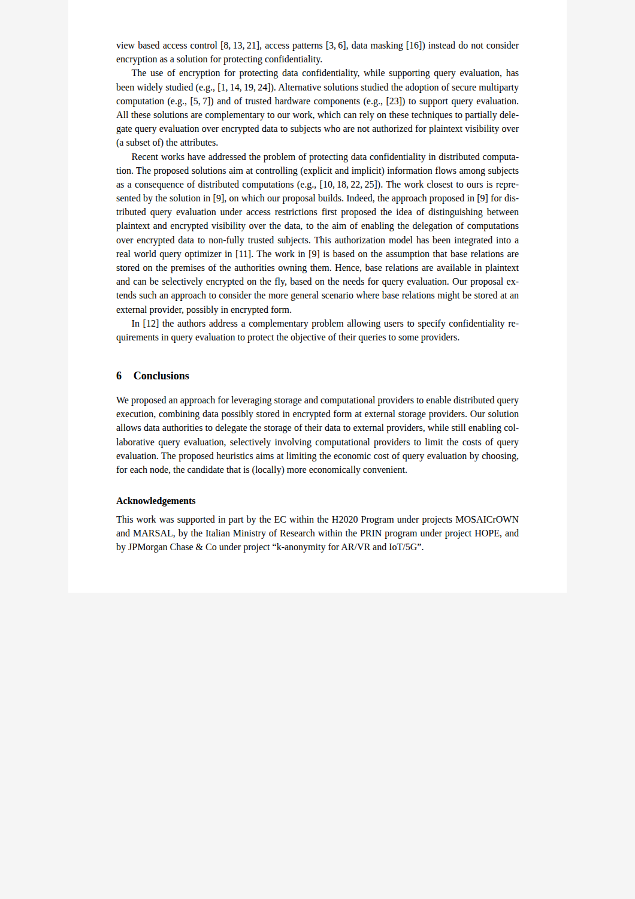view based access control [8, 13, 21], access patterns [3, 6], data masking [16]) instead do not consider encryption as a solution for protecting confidentiality.
The use of encryption for protecting data confidentiality, while supporting query evaluation, has been widely studied (e.g., [1, 14, 19, 24]). Alternative solutions studied the adoption of secure multiparty computation (e.g., [5, 7]) and of trusted hardware components (e.g., [23]) to support query evaluation. All these solutions are complementary to our work, which can rely on these techniques to partially delegate query evaluation over encrypted data to subjects who are not authorized for plaintext visibility over (a subset of) the attributes.
Recent works have addressed the problem of protecting data confidentiality in distributed computation. The proposed solutions aim at controlling (explicit and implicit) information flows among subjects as a consequence of distributed computations (e.g., [10, 18, 22, 25]). The work closest to ours is represented by the solution in [9], on which our proposal builds. Indeed, the approach proposed in [9] for distributed query evaluation under access restrictions first proposed the idea of distinguishing between plaintext and encrypted visibility over the data, to the aim of enabling the delegation of computations over encrypted data to non-fully trusted subjects. This authorization model has been integrated into a real world query optimizer in [11]. The work in [9] is based on the assumption that base relations are stored on the premises of the authorities owning them. Hence, base relations are available in plaintext and can be selectively encrypted on the fly, based on the needs for query evaluation. Our proposal extends such an approach to consider the more general scenario where base relations might be stored at an external provider, possibly in encrypted form.
In [12] the authors address a complementary problem allowing users to specify confidentiality requirements in query evaluation to protect the objective of their queries to some providers.
6 Conclusions
We proposed an approach for leveraging storage and computational providers to enable distributed query execution, combining data possibly stored in encrypted form at external storage providers. Our solution allows data authorities to delegate the storage of their data to external providers, while still enabling collaborative query evaluation, selectively involving computational providers to limit the costs of query evaluation. The proposed heuristics aims at limiting the economic cost of query evaluation by choosing, for each node, the candidate that is (locally) more economically convenient.
Acknowledgements
This work was supported in part by the EC within the H2020 Program under projects MOSAICrOWN and MARSAL, by the Italian Ministry of Research within the PRIN program under project HOPE, and by JPMorgan Chase & Co under project “k-anonymity for AR/VR and IoT/5G”.